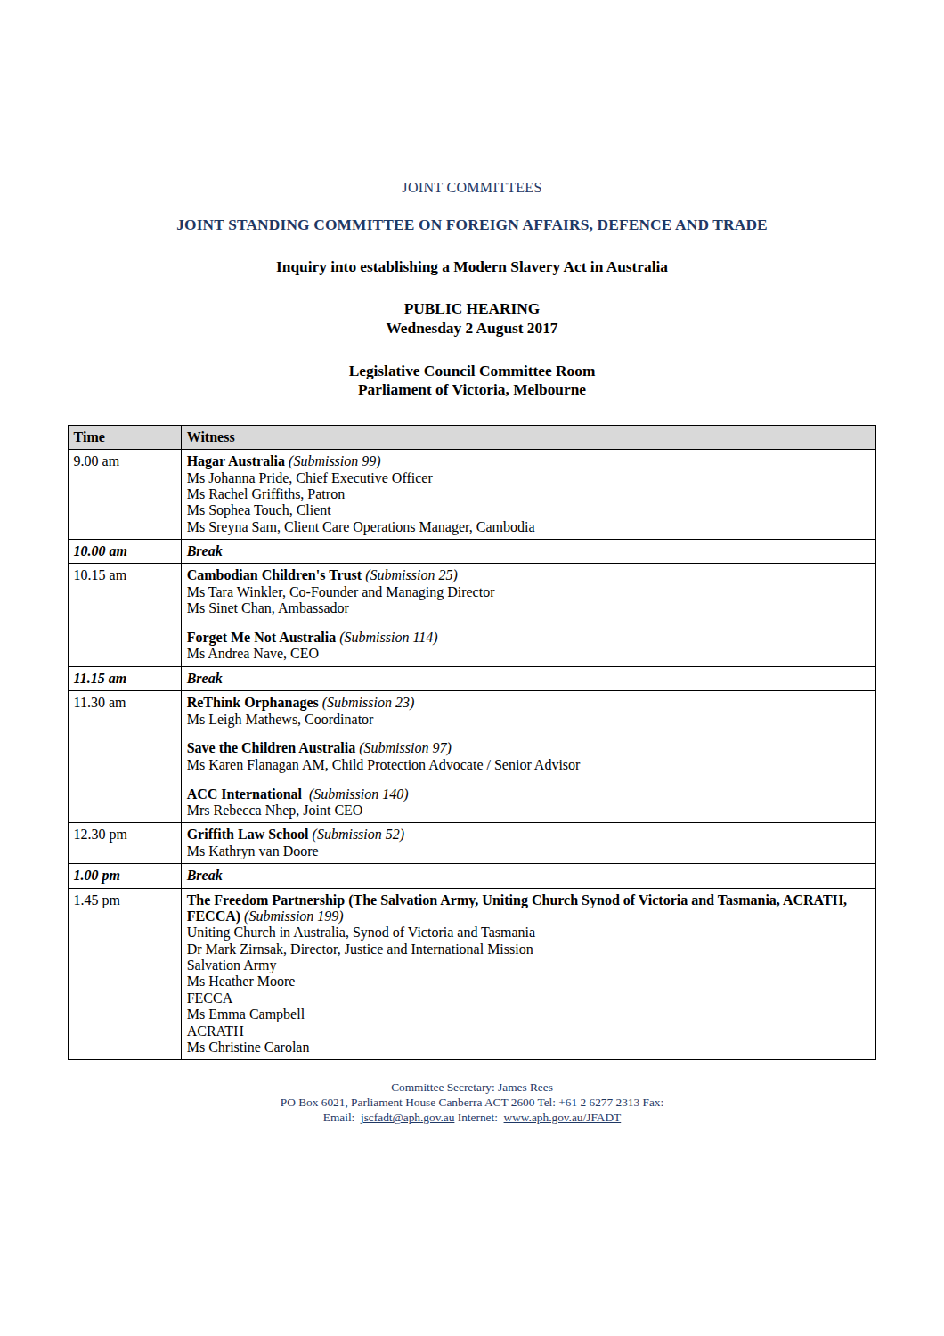JOINT COMMITTEES
JOINT STANDING COMMITTEE ON FOREIGN AFFAIRS, DEFENCE AND TRADE
Inquiry into establishing a Modern Slavery Act in Australia
PUBLIC HEARING
Wednesday 2 August 2017
Legislative Council Committee Room
Parliament of Victoria, Melbourne
| Time | Witness |
| --- | --- |
| 9.00 am | Hagar Australia (Submission 99) Ms Johanna Pride, Chief Executive Officer Ms Rachel Griffiths, Patron Ms Sophea Touch, Client Ms Sreyna Sam, Client Care Operations Manager, Cambodia |
| 10.00 am | Break |
| 10.15 am | Cambodian Children's Trust (Submission 25) Ms Tara Winkler, Co-Founder and Managing Director Ms Sinet Chan, Ambassador Forget Me Not Australia (Submission 114) Ms Andrea Nave, CEO |
| 11.15 am | Break |
| 11.30 am | ReThink Orphanages (Submission 23) Ms Leigh Mathews, Coordinator Save the Children Australia (Submission 97) Ms Karen Flanagan AM, Child Protection Advocate / Senior Advisor ACC International (Submission 140) Mrs Rebecca Nhep, Joint CEO |
| 12.30 pm | Griffith Law School (Submission 52) Ms Kathryn van Doore |
| 1.00 pm | Break |
| 1.45 pm | The Freedom Partnership (The Salvation Army, Uniting Church Synod of Victoria and Tasmania, ACRATH, FECCA) (Submission 199) Uniting Church in Australia, Synod of Victoria and Tasmania Dr Mark Zirnsak, Director, Justice and International Mission Salvation Army Ms Heather Moore FECCA Ms Emma Campbell ACRATH Ms Christine Carolan |
Committee Secretary: James Rees
PO Box 6021, Parliament House Canberra ACT 2600 Tel: +61 2 6277 2313 Fax:
Email: jscfadt@aph.gov.au Internet: www.aph.gov.au/JFADT